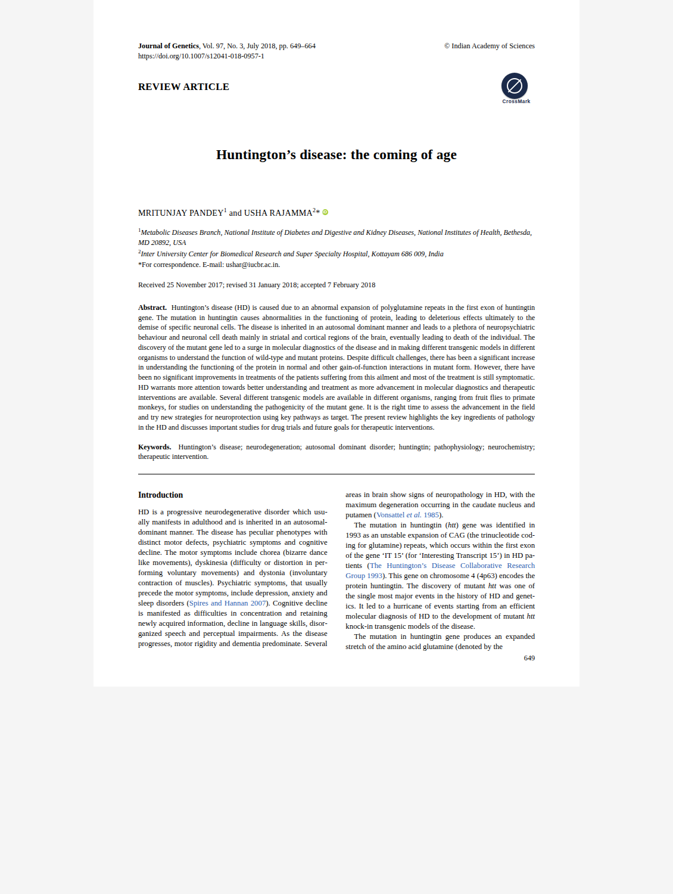Journal of Genetics, Vol. 97, No. 3, July 2018, pp. 649–664
https://doi.org/10.1007/s12041-018-0957-1
© Indian Academy of Sciences
REVIEW ARTICLE
CrossMark
Huntington’s disease: the coming of age
MRITUNJAY PANDEY1 and USHA RAJAMMA2*
1Metabolic Diseases Branch, National Institute of Diabetes and Digestive and Kidney Diseases, National Institutes of Health, Bethesda, MD 20892, USA
2Inter University Center for Biomedical Research and Super Specialty Hospital, Kottayam 686 009, India
*For correspondence. E-mail: ushar@iucbr.ac.in.
Received 25 November 2017; revised 31 January 2018; accepted 7 February 2018
Abstract. Huntington’s disease (HD) is caused due to an abnormal expansion of polyglutamine repeats in the first exon of huntingtin gene. The mutation in huntingtin causes abnormalities in the functioning of protein, leading to deleterious effects ultimately to the demise of specific neuronal cells. The disease is inherited in an autosomal dominant manner and leads to a plethora of neuropsychiatric behaviour and neuronal cell death mainly in striatal and cortical regions of the brain, eventually leading to death of the individual. The discovery of the mutant gene led to a surge in molecular diagnostics of the disease and in making different transgenic models in different organisms to understand the function of wild-type and mutant proteins. Despite difficult challenges, there has been a significant increase in understanding the functioning of the protein in normal and other gain-of-function interactions in mutant form. However, there have been no significant improvements in treatments of the patients suffering from this ailment and most of the treatment is still symptomatic. HD warrants more attention towards better understanding and treatment as more advancement in molecular diagnostics and therapeutic interventions are available. Several different transgenic models are available in different organisms, ranging from fruit flies to primate monkeys, for studies on understanding the pathogenicity of the mutant gene. It is the right time to assess the advancement in the field and try new strategies for neuroprotection using key pathways as target. The present review highlights the key ingredients of pathology in the HD and discusses important studies for drug trials and future goals for therapeutic interventions.
Keywords. Huntington’s disease; neurodegeneration; autosomal dominant disorder; huntingtin; pathophysiology; neurochemistry; therapeutic intervention.
Introduction
HD is a progressive neurodegenerative disorder which usually manifests in adulthood and is inherited in an autosomal-dominant manner. The disease has peculiar phenotypes with distinct motor defects, psychiatric symptoms and cognitive decline. The motor symptoms include chorea (bizarre dance like movements), dyskinesia (difficulty or distortion in performing voluntary movements) and dystonia (involuntary contraction of muscles). Psychiatric symptoms, that usually precede the motor symptoms, include depression, anxiety and sleep disorders (Spires and Hannan 2007). Cognitive decline is manifested as difficulties in concentration and retaining newly acquired information, decline in language skills, disorganized speech and perceptual impairments. As the disease progresses, motor rigidity and dementia predominate. Several areas in brain show signs of neuropathology in HD, with the maximum degeneration occurring in the caudate nucleus and putamen (Vonsattel et al. 1985).
The mutation in huntingtin (htt) gene was identified in 1993 as an unstable expansion of CAG (the trinucleotide coding for glutamine) repeats, which occurs within the first exon of the gene ‘IT 15’ (for ‘Interesting Transcript 15’) in HD patients (The Huntington’s Disease Collaborative Research Group 1993). This gene on chromosome 4 (4p63) encodes the protein huntingtin. The discovery of mutant htt was one of the single most major events in the history of HD and genetics. It led to a hurricane of events starting from an efficient molecular diagnosis of HD to the development of mutant htt knock-in transgenic models of the disease.
The mutation in huntingtin gene produces an expanded stretch of the amino acid glutamine (denoted by the
649